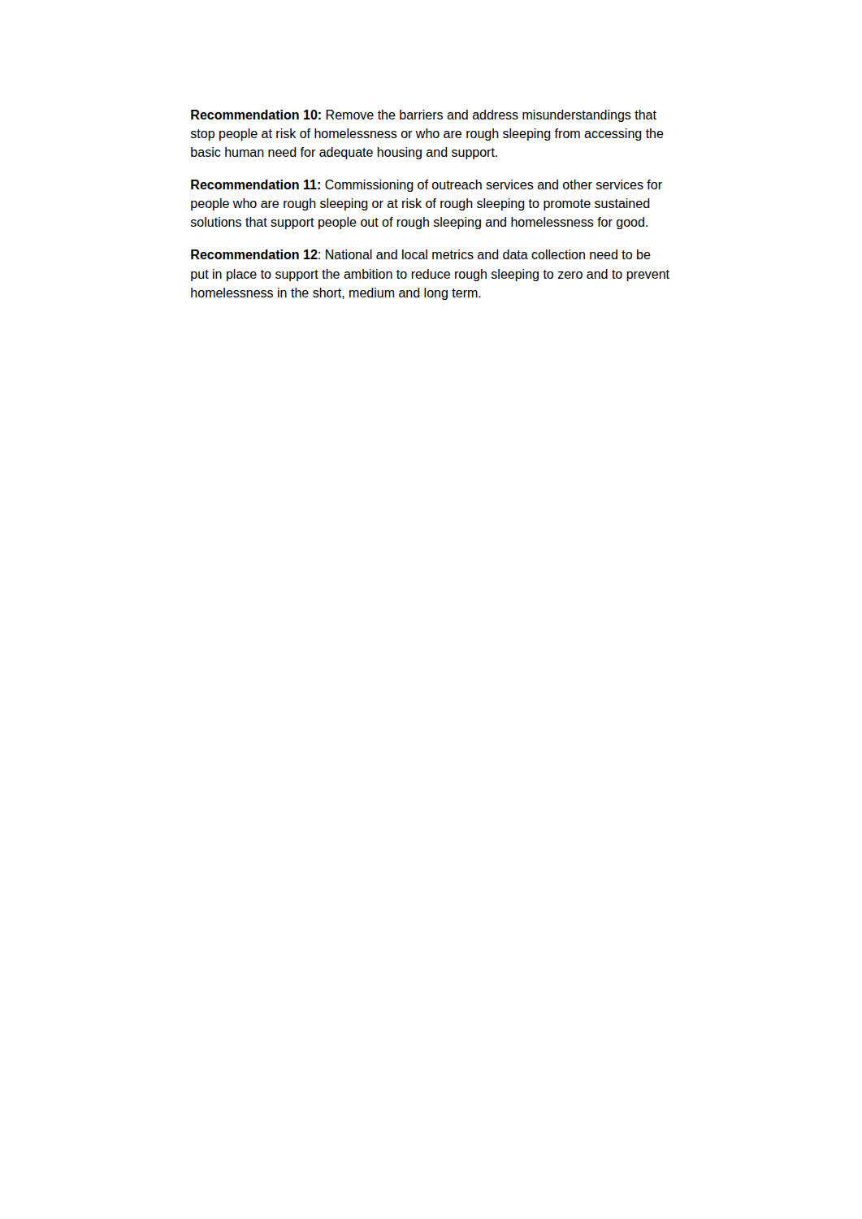Recommendation 10: Remove the barriers and address misunderstandings that stop people at risk of homelessness or who are rough sleeping from accessing the basic human need for adequate housing and support.
Recommendation 11: Commissioning of outreach services and other services for people who are rough sleeping or at risk of rough sleeping to promote sustained solutions that support people out of rough sleeping and homelessness for good.
Recommendation 12: National and local metrics and data collection need to be put in place to support the ambition to reduce rough sleeping to zero and to prevent homelessness in the short, medium and long term.